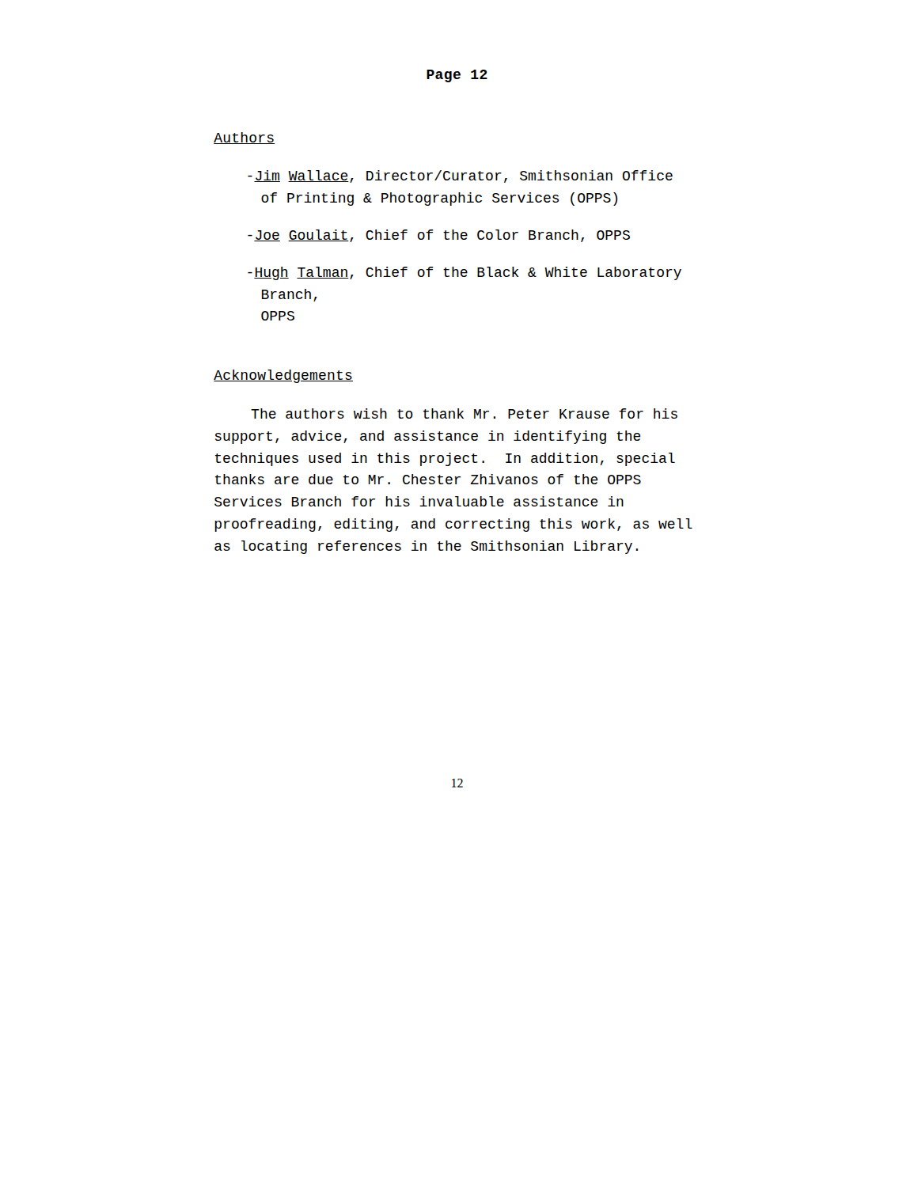Page 12
Authors
-Jim Wallace, Director/Curator, Smithsonian Office
of Printing & Photographic Services (OPPS)
-Joe Goulait, Chief of the Color Branch, OPPS
-Hugh Talman, Chief of the Black & White Laboratory Branch,
OPPS
Acknowledgements
The authors wish to thank Mr. Peter Krause for his support, advice, and assistance in identifying the techniques used in this project. In addition, special thanks are due to Mr. Chester Zhivanos of the OPPS Services Branch for his invaluable assistance in proofreading, editing, and correcting this work, as well as locating references in the Smithsonian Library.
12